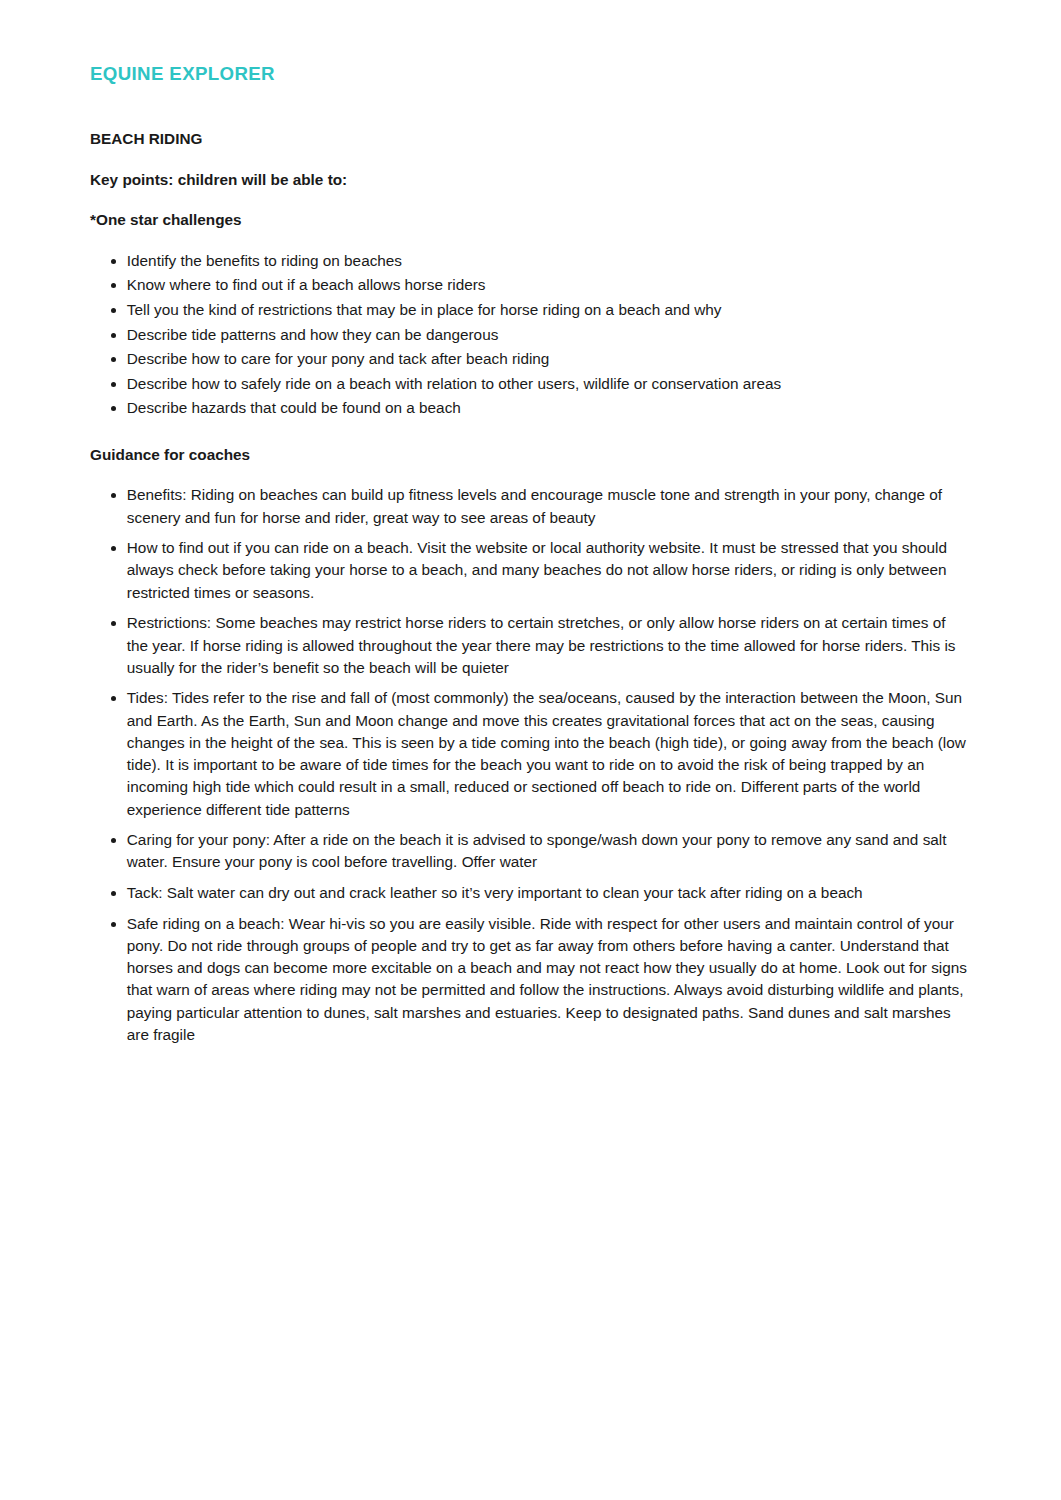EQUINE EXPLORER
BEACH RIDING
Key points: children will be able to:
*One star challenges
Identify the benefits to riding on beaches
Know where to find out if a beach allows horse riders
Tell you the kind of restrictions that may be in place for horse riding on a beach and why
Describe tide patterns and how they can be dangerous
Describe how to care for your pony and tack after beach riding
Describe how to safely ride on a beach with relation to other users, wildlife or conservation areas
Describe hazards that could be found on a beach
Guidance for coaches
Benefits: Riding on beaches can build up fitness levels and encourage muscle tone and strength in your pony, change of scenery and fun for horse and rider, great way to see areas of beauty
How to find out if you can ride on a beach. Visit the website or local authority website. It must be stressed that you should always check before taking your horse to a beach, and many beaches do not allow horse riders, or riding is only between restricted times or seasons.
Restrictions: Some beaches may restrict horse riders to certain stretches, or only allow horse riders on at certain times of the year. If horse riding is allowed throughout the year there may be restrictions to the time allowed for horse riders. This is usually for the rider’s benefit so the beach will be quieter
Tides: Tides refer to the rise and fall of (most commonly) the sea/oceans, caused by the interaction between the Moon, Sun and Earth. As the Earth, Sun and Moon change and move this creates gravitational forces that act on the seas, causing changes in the height of the sea. This is seen by a tide coming into the beach (high tide), or going away from the beach (low tide). It is important to be aware of tide times for the beach you want to ride on to avoid the risk of being trapped by an incoming high tide which could result in a small, reduced or sectioned off beach to ride on. Different parts of the world experience different tide patterns
Caring for your pony: After a ride on the beach it is advised to sponge/wash down your pony to remove any sand and salt water. Ensure your pony is cool before travelling. Offer water
Tack: Salt water can dry out and crack leather so it’s very important to clean your tack after riding on a beach
Safe riding on a beach: Wear hi-vis so you are easily visible. Ride with respect for other users and maintain control of your pony. Do not ride through groups of people and try to get as far away from others before having a canter. Understand that horses and dogs can become more excitable on a beach and may not react how they usually do at home. Look out for signs that warn of areas where riding may not be permitted and follow the instructions. Always avoid disturbing wildlife and plants, paying particular attention to dunes, salt marshes and estuaries. Keep to designated paths. Sand dunes and salt marshes are fragile